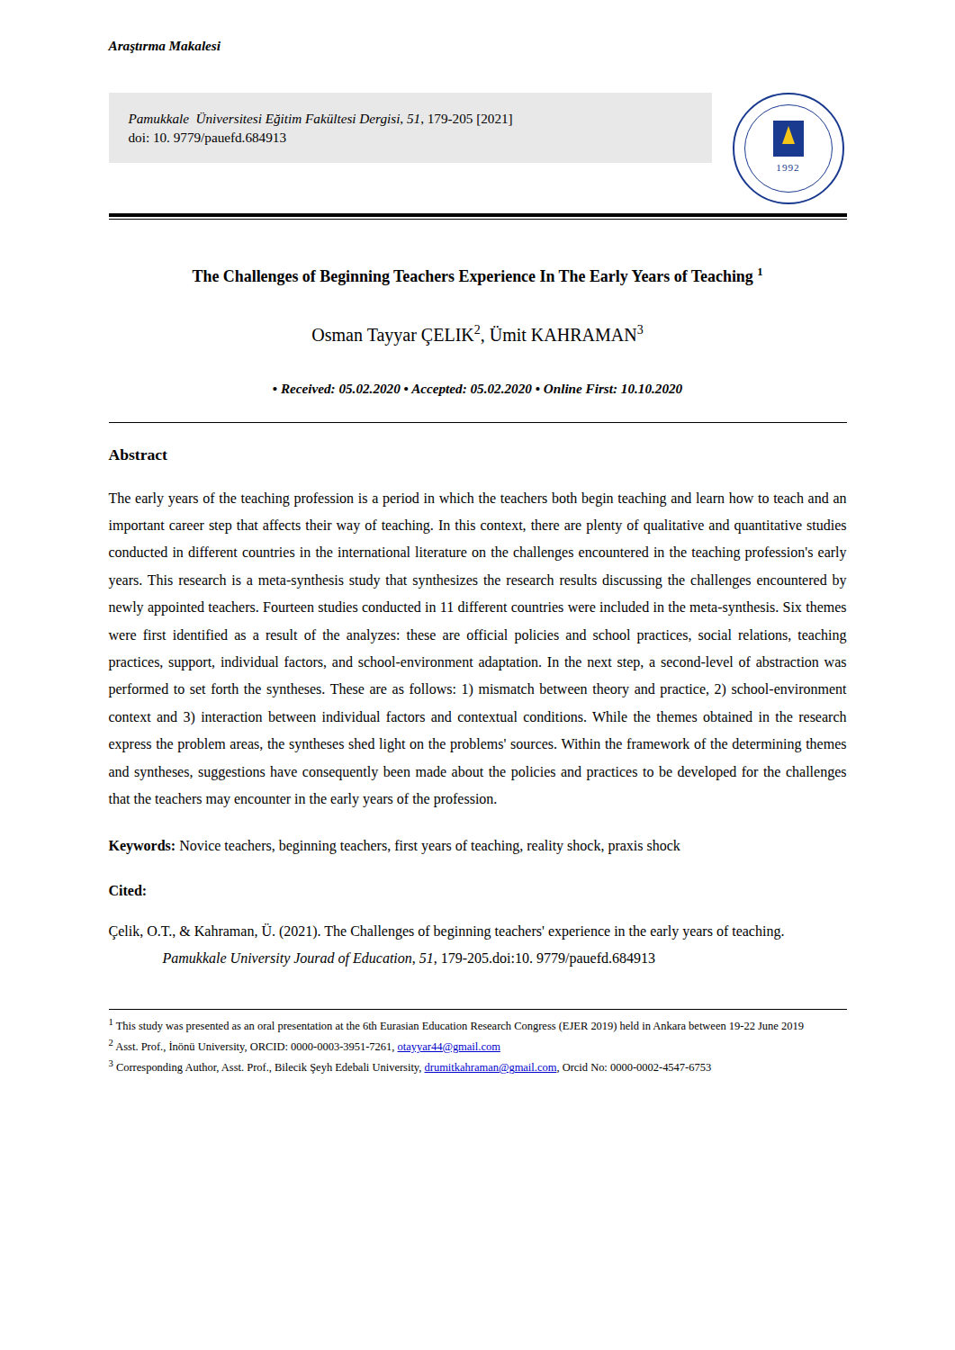Araştırma Makalesi
Pamukkale Üniversitesi Eğitim Fakültesi Dergisi, 51, 179-205 [2021]
doi: 10. 9779/pauefd.684913
1992
The Challenges of Beginning Teachers Experience In The Early Years of Teaching 1
Osman Tayyar ÇELIK2, Ümit KAHRAMAN3
• Received: 05.02.2020 • Accepted: 05.02.2020 • Online First: 10.10.2020
Abstract
The early years of the teaching profession is a period in which the teachers both begin teaching and learn how to teach and an important career step that affects their way of teaching. In this context, there are plenty of qualitative and quantitative studies conducted in different countries in the international literature on the challenges encountered in the teaching profession's early years. This research is a meta-synthesis study that synthesizes the research results discussing the challenges encountered by newly appointed teachers. Fourteen studies conducted in 11 different countries were included in the meta-synthesis. Six themes were first identified as a result of the analyzes: these are official policies and school practices, social relations, teaching practices, support, individual factors, and school-environment adaptation. In the next step, a second-level of abstraction was performed to set forth the syntheses. These are as follows: 1) mismatch between theory and practice, 2) school-environment context and 3) interaction between individual factors and contextual conditions. While the themes obtained in the research express the problem areas, the syntheses shed light on the problems' sources. Within the framework of the determining themes and syntheses, suggestions have consequently been made about the policies and practices to be developed for the challenges that the teachers may encounter in the early years of the profession.
Keywords: Novice teachers, beginning teachers, first years of teaching, reality shock, praxis shock
Cited:
Çelik, O.T., & Kahraman, Ü. (2021). The Challenges of beginning teachers' experience in the early years of teaching. Pamukkale University Jourad of Education, 51, 179-205.doi:10. 9779/pauefd.684913
1 This study was presented as an oral presentation at the 6th Eurasian Education Research Congress (EJER 2019) held in Ankara between 19-22 June 2019
2 Asst. Prof., İnönü University, ORCID: 0000-0003-3951-7261, otayyar44@gmail.com
3 Corresponding Author, Asst. Prof., Bilecik Şeyh Edebali University, drumitkahraman@gmail.com, Orcid No: 0000-0002-4547-6753